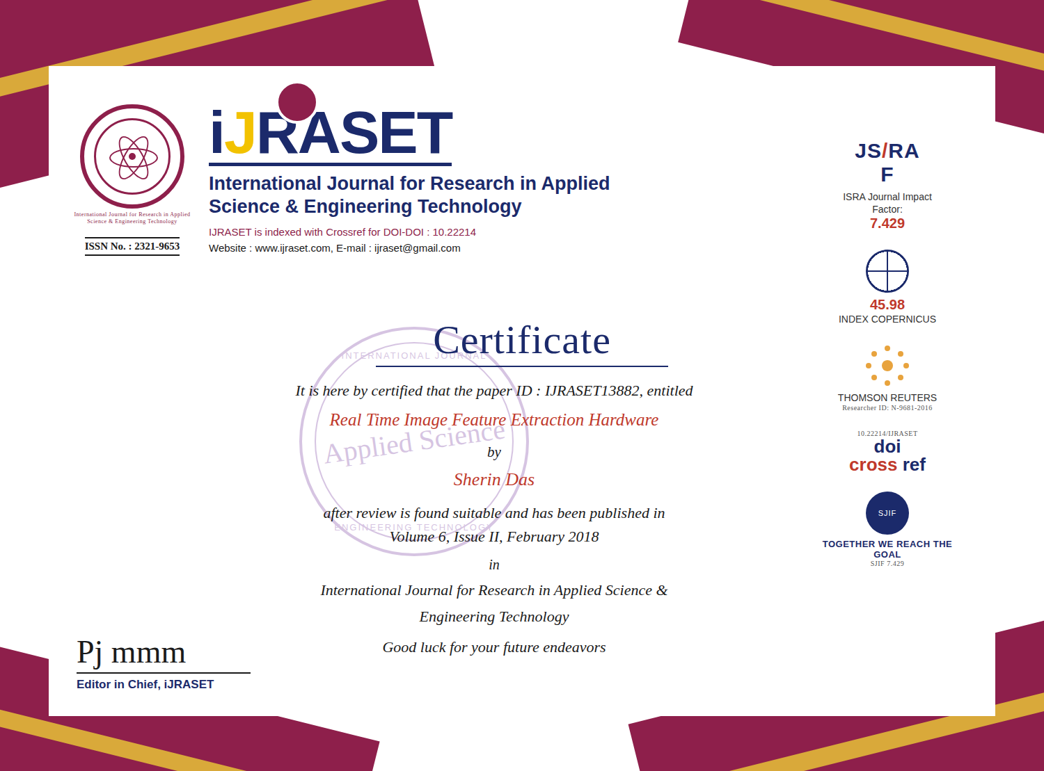International Journal for Research in Applied Science & Engineering Technology
ISSN No. : 2321-9653
iJRASET
International Journal for Research in Applied
Science & Engineering Technology
IJRASET is indexed with Crossref for DOI-DOI : 10.22214
Website : www.ijraset.com, E-mail : ijraset@gmail.com
Certificate
INTERNATIONAL JOURNAL
Applied Science
ENGINEERING TECHNOLOGY
It is here by certified that the paper ID : IJRASET13882, entitled Real Time Image Feature Extraction Hardware by Sherin Das after review is found suitable and has been published in Volume 6, Issue II, February 2018 in International Journal for Research in Applied Science & Engineering Technology Good luck for your future endeavors
JS/RA
F
ISRA Journal Impact
Factor:
7.429
45.98
INDEX COPERNICUS
THOMSON REUTERS
Researcher ID: N-9681-2016
10.22214/IJRASET
doi
cross ref
SJIF
TOGETHER WE REACH THE GOAL
SJIF 7.429
Pj mmm
Editor in Chief, iJRASET